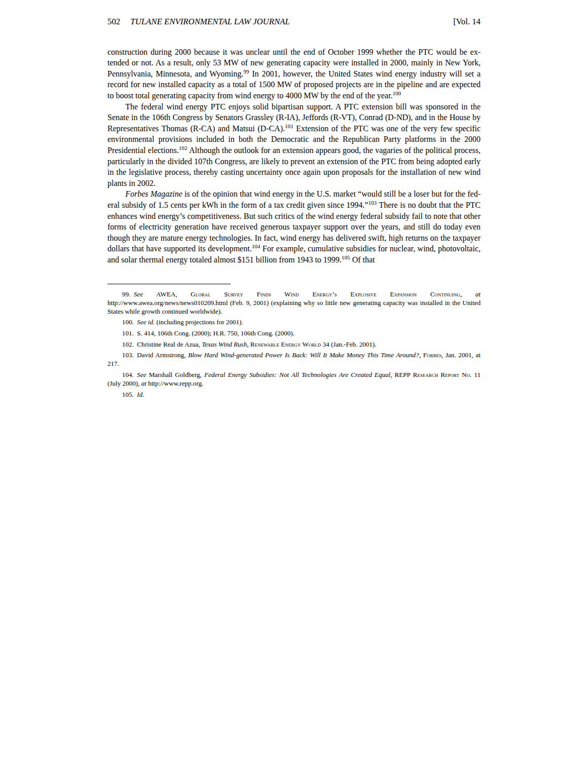502 TULANE ENVIRONMENTAL LAW JOURNAL [Vol. 14
construction during 2000 because it was unclear until the end of October 1999 whether the PTC would be extended or not. As a result, only 53 MW of new generating capacity were installed in 2000, mainly in New York, Pennsylvania, Minnesota, and Wyoming.99 In 2001, however, the United States wind energy industry will set a record for new installed capacity as a total of 1500 MW of proposed projects are in the pipeline and are expected to boost total generating capacity from wind energy to 4000 MW by the end of the year.100
The federal wind energy PTC enjoys solid bipartisan support. A PTC extension bill was sponsored in the Senate in the 106th Congress by Senators Grassley (R-IA), Jeffords (R-VT), Conrad (D-ND), and in the House by Representatives Thomas (R-CA) and Matsui (D-CA).101 Extension of the PTC was one of the very few specific environmental provisions included in both the Democratic and the Republican Party platforms in the 2000 Presidential elections.102 Although the outlook for an extension appears good, the vagaries of the political process, particularly in the divided 107th Congress, are likely to prevent an extension of the PTC from being adopted early in the legislative process, thereby casting uncertainty once again upon proposals for the installation of new wind plants in 2002.
Forbes Magazine is of the opinion that wind energy in the U.S. market “would still be a loser but for the federal subsidy of 1.5 cents per kWh in the form of a tax credit given since 1994.”103 There is no doubt that the PTC enhances wind energy’s competitiveness. But such critics of the wind energy federal subsidy fail to note that other forms of electricity generation have received generous taxpayer support over the years, and still do today even though they are mature energy technologies. In fact, wind energy has delivered swift, high returns on the taxpayer dollars that have supported its development.104 For example, cumulative subsidies for nuclear, wind, photovoltaic, and solar thermal energy totaled almost $151 billion from 1943 to 1999.105 Of that
See AWEA, Global Survey Finds Wind Energy’s Explosive Expansion Continuing, at http://www.awea.org/news/news010209.html (Feb. 9, 2001) (explaining why so little new generating capacity was installed in the United States while growth continued worldwide).
See id. (including projections for 2001).
S. 414, 106th Cong. (2000); H.R. 750, 106th Cong. (2000).
Christine Real de Azua, Texas Wind Rush, Renewable Energy World 34 (Jan.-Feb. 2001).
David Armstrong, Blow Hard Wind-generated Power Is Back: Will It Make Money This Time Around?, Forbes, Jan. 2001, at 217.
See Marshall Goldberg, Federal Energy Subsidies: Not All Technologies Are Created Equal, REPP Research Report No. 11 (July 2000), at http://www.repp.org.
Id.